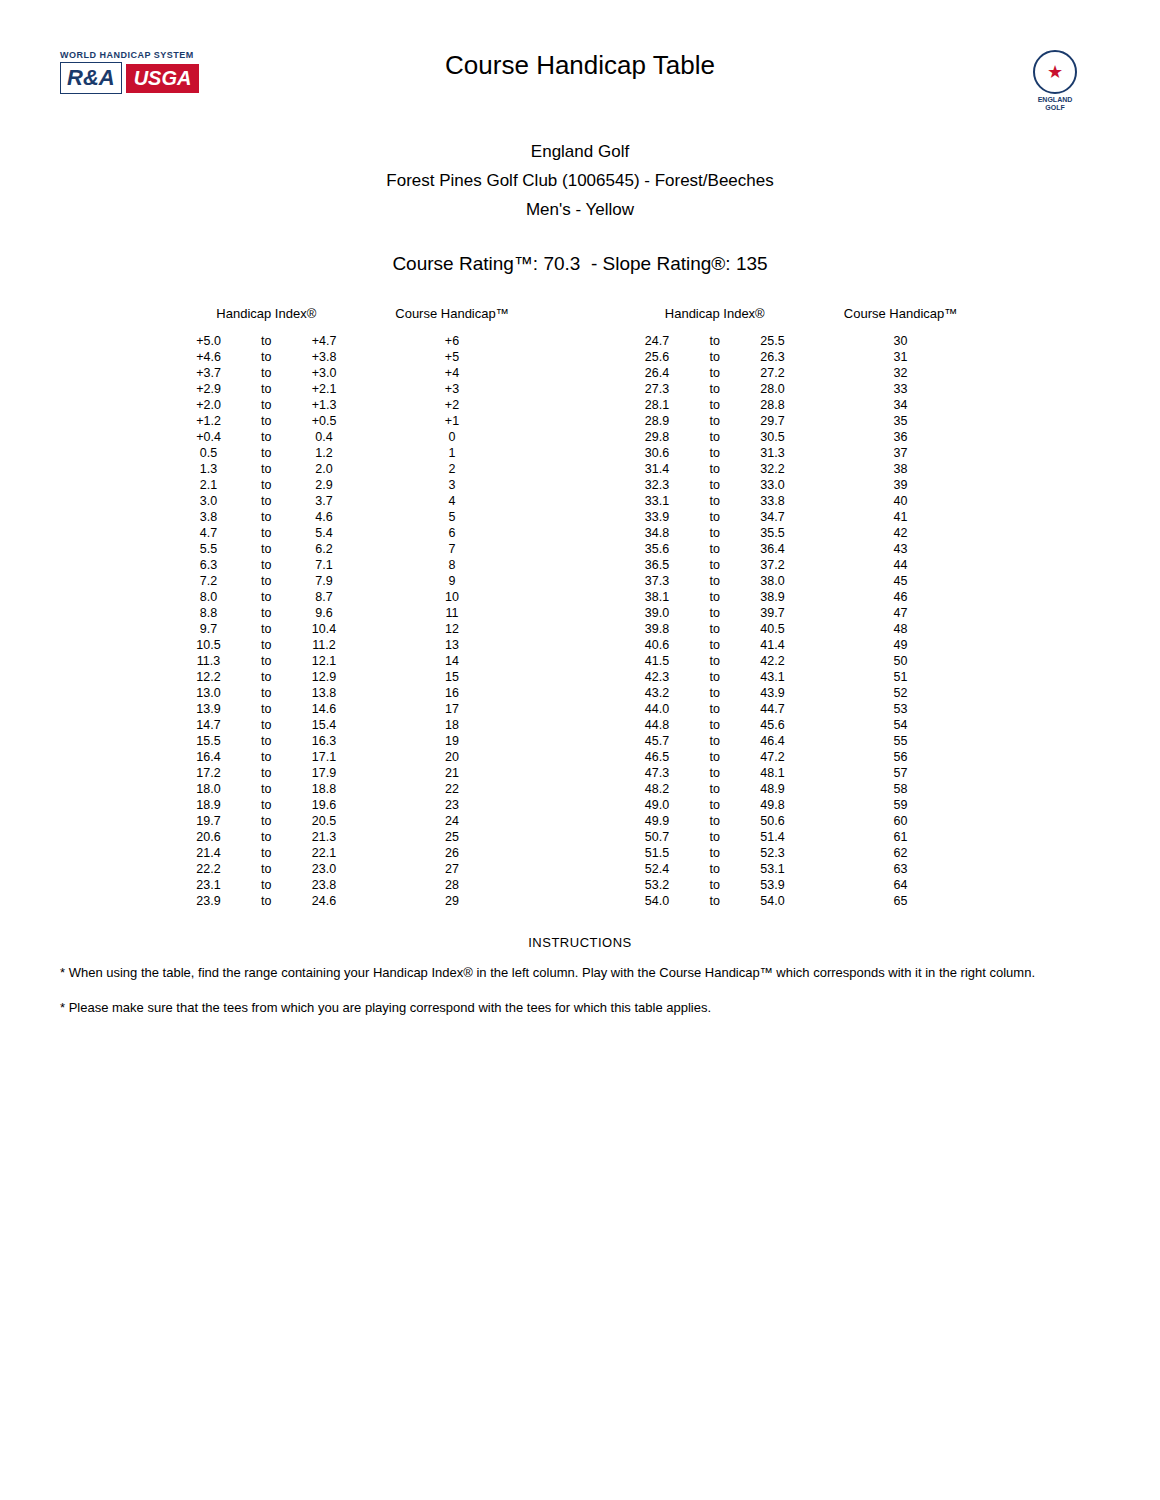WORLD HANDICAP SYSTEM
R&A USGA
Course Handicap Table
ENGLAND
GOLF
England Golf
Forest Pines Golf Club (1006545) - Forest/Beeches
Men's - Yellow
Course Rating™: 70.3 - Slope Rating®: 135
| Handicap Index® | Course Handicap™ | | Handicap Index® | Course Handicap™ |
| --- | --- | --- | --- | --- |
| +5.0 | to | +4.7 | +6 | | 24.7 | to | 25.5 | 30 |
| +4.6 | to | +3.8 | +5 | | 25.6 | to | 26.3 | 31 |
| +3.7 | to | +3.0 | +4 | | 26.4 | to | 27.2 | 32 |
| +2.9 | to | +2.1 | +3 | | 27.3 | to | 28.0 | 33 |
| +2.0 | to | +1.3 | +2 | | 28.1 | to | 28.8 | 34 |
| +1.2 | to | +0.5 | +1 | | 28.9 | to | 29.7 | 35 |
| +0.4 | to | 0.4 | 0 | | 29.8 | to | 30.5 | 36 |
| 0.5 | to | 1.2 | 1 | | 30.6 | to | 31.3 | 37 |
| 1.3 | to | 2.0 | 2 | | 31.4 | to | 32.2 | 38 |
| 2.1 | to | 2.9 | 3 | | 32.3 | to | 33.0 | 39 |
| 3.0 | to | 3.7 | 4 | | 33.1 | to | 33.8 | 40 |
| 3.8 | to | 4.6 | 5 | | 33.9 | to | 34.7 | 41 |
| 4.7 | to | 5.4 | 6 | | 34.8 | to | 35.5 | 42 |
| 5.5 | to | 6.2 | 7 | | 35.6 | to | 36.4 | 43 |
| 6.3 | to | 7.1 | 8 | | 36.5 | to | 37.2 | 44 |
| 7.2 | to | 7.9 | 9 | | 37.3 | to | 38.0 | 45 |
| 8.0 | to | 8.7 | 10 | | 38.1 | to | 38.9 | 46 |
| 8.8 | to | 9.6 | 11 | | 39.0 | to | 39.7 | 47 |
| 9.7 | to | 10.4 | 12 | | 39.8 | to | 40.5 | 48 |
| 10.5 | to | 11.2 | 13 | | 40.6 | to | 41.4 | 49 |
| 11.3 | to | 12.1 | 14 | | 41.5 | to | 42.2 | 50 |
| 12.2 | to | 12.9 | 15 | | 42.3 | to | 43.1 | 51 |
| 13.0 | to | 13.8 | 16 | | 43.2 | to | 43.9 | 52 |
| 13.9 | to | 14.6 | 17 | | 44.0 | to | 44.7 | 53 |
| 14.7 | to | 15.4 | 18 | | 44.8 | to | 45.6 | 54 |
| 15.5 | to | 16.3 | 19 | | 45.7 | to | 46.4 | 55 |
| 16.4 | to | 17.1 | 20 | | 46.5 | to | 47.2 | 56 |
| 17.2 | to | 17.9 | 21 | | 47.3 | to | 48.1 | 57 |
| 18.0 | to | 18.8 | 22 | | 48.2 | to | 48.9 | 58 |
| 18.9 | to | 19.6 | 23 | | 49.0 | to | 49.8 | 59 |
| 19.7 | to | 20.5 | 24 | | 49.9 | to | 50.6 | 60 |
| 20.6 | to | 21.3 | 25 | | 50.7 | to | 51.4 | 61 |
| 21.4 | to | 22.1 | 26 | | 51.5 | to | 52.3 | 62 |
| 22.2 | to | 23.0 | 27 | | 52.4 | to | 53.1 | 63 |
| 23.1 | to | 23.8 | 28 | | 53.2 | to | 53.9 | 64 |
| 23.9 | to | 24.6 | 29 | | 54.0 | to | 54.0 | 65 |
INSTRUCTIONS
* When using the table, find the range containing your Handicap Index® in the left column. Play with the Course Handicap™ which corresponds with it in the right column.
* Please make sure that the tees from which you are playing correspond with the tees for which this table applies.